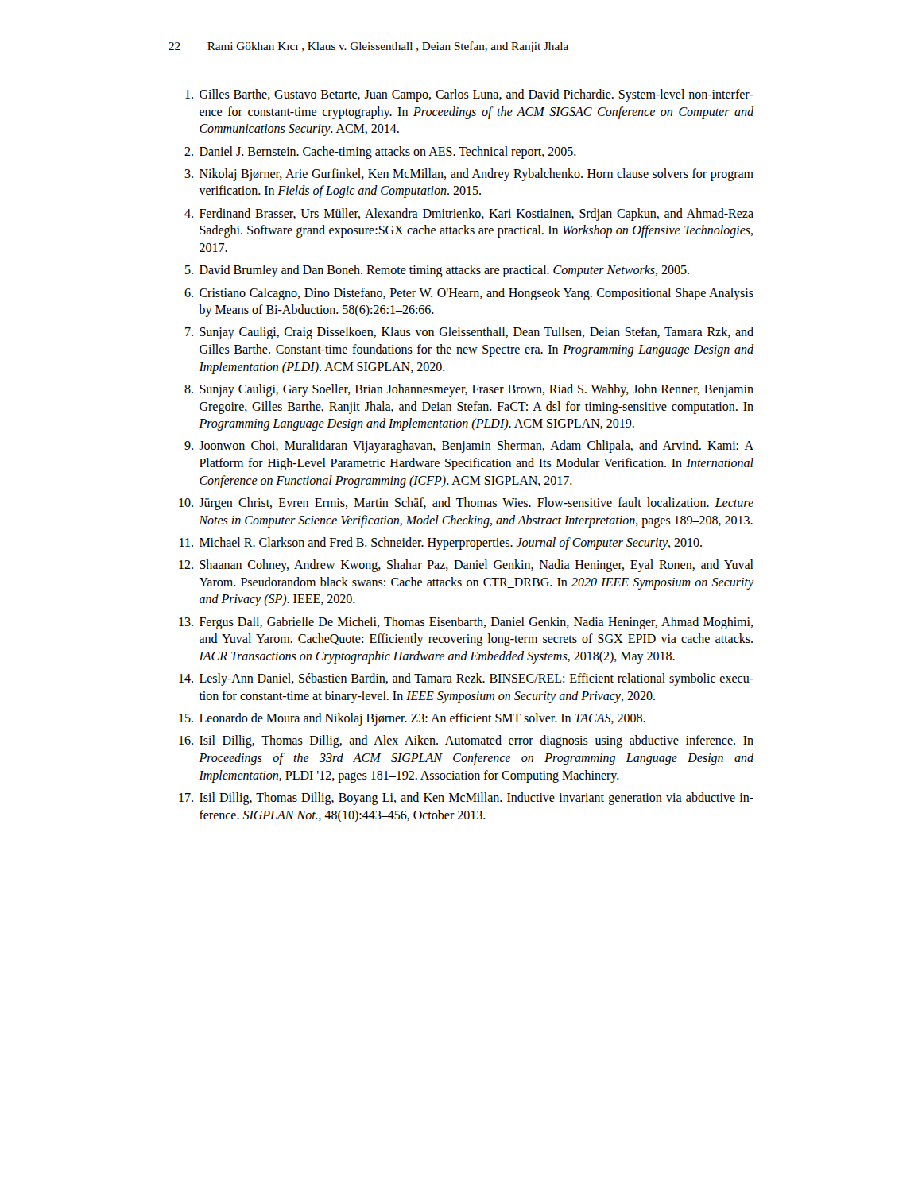22 Rami Gökhan Kıcı , Klaus v. Gleissenthall , Deian Stefan, and Ranjit Jhala
Gilles Barthe, Gustavo Betarte, Juan Campo, Carlos Luna, and David Pichardie. System-level non-interference for constant-time cryptography. In Proceedings of the ACM SIGSAC Conference on Computer and Communications Security. ACM, 2014.
Daniel J. Bernstein. Cache-timing attacks on AES. Technical report, 2005.
Nikolaj Bjørner, Arie Gurfinkel, Ken McMillan, and Andrey Rybalchenko. Horn clause solvers for program verification. In Fields of Logic and Computation. 2015.
Ferdinand Brasser, Urs Müller, Alexandra Dmitrienko, Kari Kostiainen, Srdjan Capkun, and Ahmad-Reza Sadeghi. Software grand exposure:SGX cache attacks are practical. In Workshop on Offensive Technologies, 2017.
David Brumley and Dan Boneh. Remote timing attacks are practical. Computer Networks, 2005.
Cristiano Calcagno, Dino Distefano, Peter W. O'Hearn, and Hongseok Yang. Compositional Shape Analysis by Means of Bi-Abduction. 58(6):26:1–26:66.
Sunjay Cauligi, Craig Disselkoen, Klaus von Gleissenthall, Dean Tullsen, Deian Stefan, Tamara Rzk, and Gilles Barthe. Constant-time foundations for the new Spectre era. In Programming Language Design and Implementation (PLDI). ACM SIGPLAN, 2020.
Sunjay Cauligi, Gary Soeller, Brian Johannesmeyer, Fraser Brown, Riad S. Wahby, John Renner, Benjamin Gregoire, Gilles Barthe, Ranjit Jhala, and Deian Stefan. FaCT: A dsl for timing-sensitive computation. In Programming Language Design and Implementation (PLDI). ACM SIGPLAN, 2019.
Joonwon Choi, Muralidaran Vijayaraghavan, Benjamin Sherman, Adam Chlipala, and Arvind. Kami: A Platform for High-Level Parametric Hardware Specification and Its Modular Verification. In International Conference on Functional Programming (ICFP). ACM SIGPLAN, 2017.
Jürgen Christ, Evren Ermis, Martin Schäf, and Thomas Wies. Flow-sensitive fault localization. Lecture Notes in Computer Science Verification, Model Checking, and Abstract Interpretation, pages 189–208, 2013.
Michael R. Clarkson and Fred B. Schneider. Hyperproperties. Journal of Computer Security, 2010.
Shaanan Cohney, Andrew Kwong, Shahar Paz, Daniel Genkin, Nadia Heninger, Eyal Ronen, and Yuval Yarom. Pseudorandom black swans: Cache attacks on CTR_DRBG. In 2020 IEEE Symposium on Security and Privacy (SP). IEEE, 2020.
Fergus Dall, Gabrielle De Micheli, Thomas Eisenbarth, Daniel Genkin, Nadia Heninger, Ahmad Moghimi, and Yuval Yarom. CacheQuote: Efficiently recovering long-term secrets of SGX EPID via cache attacks. IACR Transactions on Cryptographic Hardware and Embedded Systems, 2018(2), May 2018.
Lesly-Ann Daniel, Sébastien Bardin, and Tamara Rezk. BINSEC/REL: Efficient relational symbolic execution for constant-time at binary-level. In IEEE Symposium on Security and Privacy, 2020.
Leonardo de Moura and Nikolaj Bjørner. Z3: An efficient SMT solver. In TACAS, 2008.
Isil Dillig, Thomas Dillig, and Alex Aiken. Automated error diagnosis using abductive inference. In Proceedings of the 33rd ACM SIGPLAN Conference on Programming Language Design and Implementation, PLDI '12, pages 181–192. Association for Computing Machinery.
Isil Dillig, Thomas Dillig, Boyang Li, and Ken McMillan. Inductive invariant generation via abductive inference. SIGPLAN Not., 48(10):443–456, October 2013.